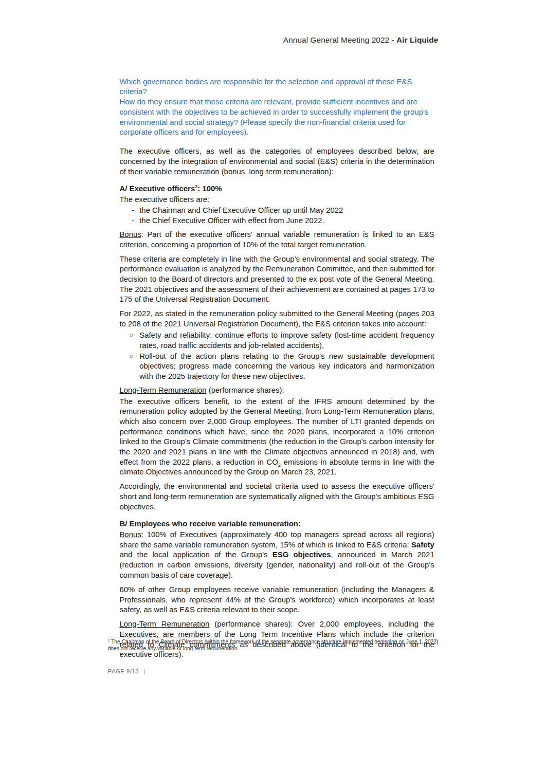Annual General Meeting 2022 - Air Liquide
Which governance bodies are responsible for the selection and approval of these E&S criteria? How do they ensure that these criteria are relevant, provide sufficient incentives and are consistent with the objectives to be achieved in order to successfully implement the group's environmental and social strategy? (Please specify the non-financial criteria used for corporate officers and for employees).
The executive officers, as well as the categories of employees described below, are concerned by the integration of environmental and social (E&S) criteria in the determination of their variable remuneration (bonus, long-term remuneration):
A/ Executive officers2: 100%
The executive officers are:
the Chairman and Chief Executive Officer up until May 2022
the Chief Executive Officer with effect from June 2022.
Bonus: Part of the executive officers' annual variable remuneration is linked to an E&S criterion, concerning a proportion of 10% of the total target remuneration.
These criteria are completely in line with the Group's environmental and social strategy. The performance evaluation is analyzed by the Remuneration Committee, and then submitted for decision to the Board of directors and presented to the ex post vote of the General Meeting. The 2021 objectives and the assessment of their achievement are contained at pages 173 to 175 of the Universal Registration Document.
For 2022, as stated in the remuneration policy submitted to the General Meeting (pages 203 to 208 of the 2021 Universal Registration Document), the E&S criterion takes into account:
Safety and reliability: continue efforts to improve safety (lost-time accident frequency rates, road traffic accidents and job-related accidents),
Roll-out of the action plans relating to the Group's new sustainable development objectives; progress made concerning the various key indicators and harmonization with the 2025 trajectory for these new objectives.
Long-Term Remuneration (performance shares):
The executive officers benefit, to the extent of the IFRS amount determined by the remuneration policy adopted by the General Meeting, from Long-Term Remuneration plans, which also concern over 2,000 Group employees. The number of LTI granted depends on performance conditions which have, since the 2020 plans, incorporated a 10% criterion linked to the Group's Climate commitments (the reduction in the Group's carbon intensity for the 2020 and 2021 plans in line with the Climate objectives announced in 2018) and, with effect from the 2022 plans, a reduction in CO2 emissions in absolute terms in line with the climate Objectives announced by the Group on March 23, 2021.
Accordingly, the environmental and societal criteria used to assess the executive officers' short and long-term remuneration are systematically aligned with the Group's ambitious ESG objectives.
B/ Employees who receive variable remuneration:
Bonus: 100% of Executives (approximately 400 top managers spread across all regions) share the same variable remuneration system, 15% of which is linked to E&S criteria: Safety and the local application of the Group's ESG objectives, announced in March 2021 (reduction in carbon emissions, diversity (gender, nationality) and roll-out of the Group's common basis of care coverage).
60% of other Group employees receive variable remuneration (including the Managers & Professionals, who represent 44% of the Group's workforce) which incorporates at least safety, as well as E&S criteria relevant to their scope.
Long-Term Remuneration (performance shares): Over 2,000 employees, including the Executives, are members of the Long Term Incentive Plans which include the criterion related to Climate commitments as described above (identical to the criterion for the executive officers).
2 The Chairman of the Board of Directors (within the framework of the separate governance structure implemented beginning on June 1, 2022) does not receive any variable or long-term remuneration.
PAGE 9/13|